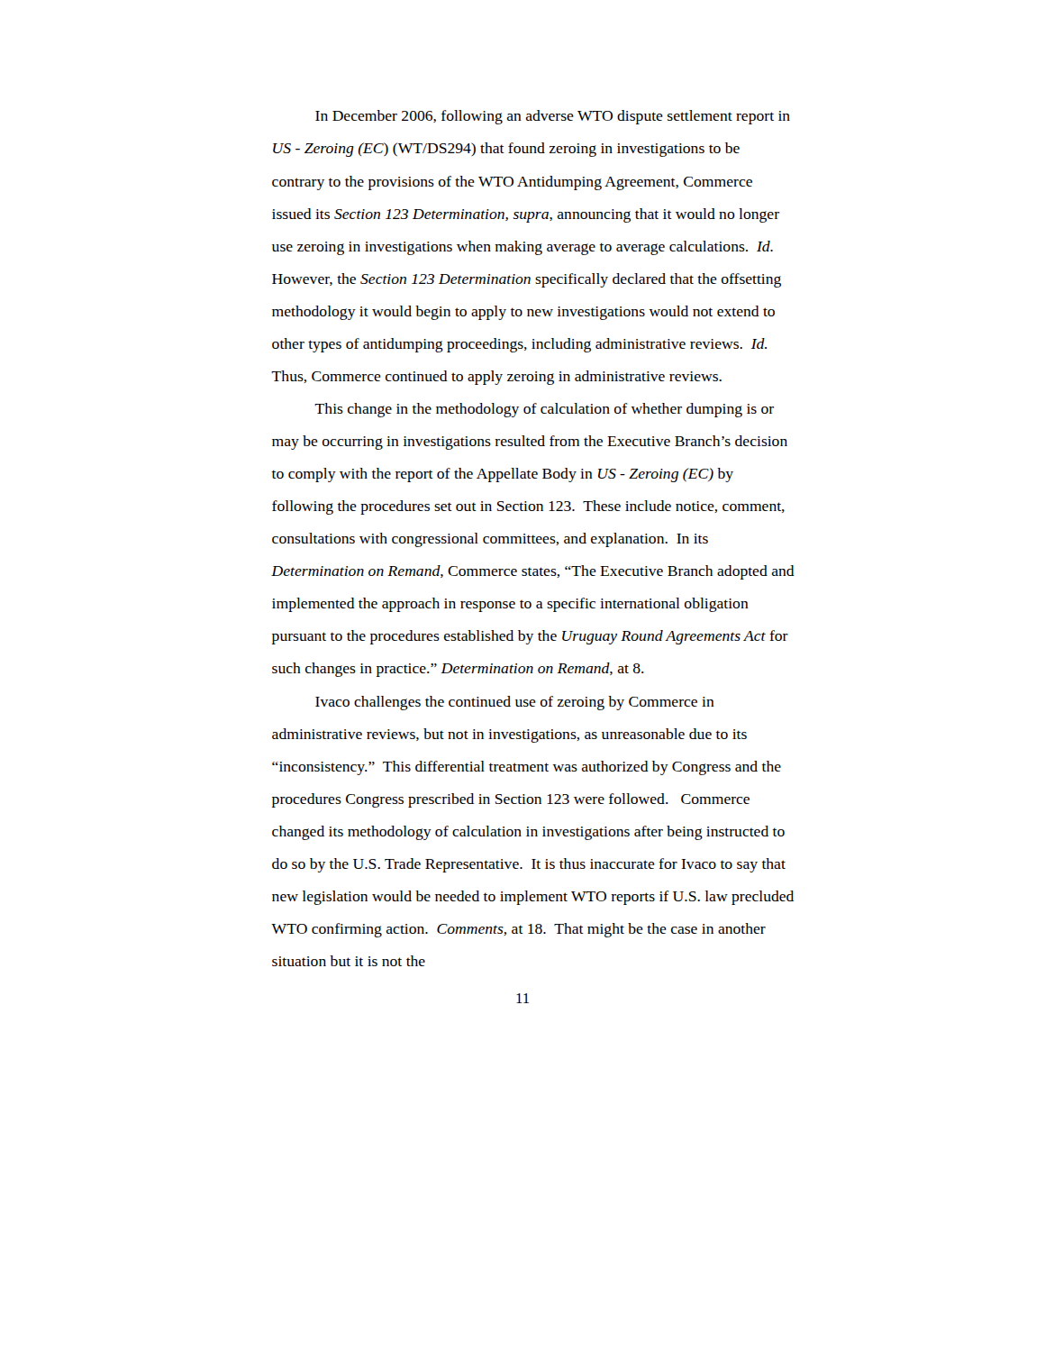In December 2006, following an adverse WTO dispute settlement report in US - Zeroing (EC) (WT/DS294) that found zeroing in investigations to be contrary to the provisions of the WTO Antidumping Agreement, Commerce issued its Section 123 Determination, supra, announcing that it would no longer use zeroing in investigations when making average to average calculations. Id. However, the Section 123 Determination specifically declared that the offsetting methodology it would begin to apply to new investigations would not extend to other types of antidumping proceedings, including administrative reviews. Id. Thus, Commerce continued to apply zeroing in administrative reviews.
This change in the methodology of calculation of whether dumping is or may be occurring in investigations resulted from the Executive Branch’s decision to comply with the report of the Appellate Body in US - Zeroing (EC) by following the procedures set out in Section 123. These include notice, comment, consultations with congressional committees, and explanation. In its Determination on Remand, Commerce states, “The Executive Branch adopted and implemented the approach in response to a specific international obligation pursuant to the procedures established by the Uruguay Round Agreements Act for such changes in practice.” Determination on Remand, at 8.
Ivaco challenges the continued use of zeroing by Commerce in administrative reviews, but not in investigations, as unreasonable due to its “inconsistency.” This differential treatment was authorized by Congress and the procedures Congress prescribed in Section 123 were followed. Commerce changed its methodology of calculation in investigations after being instructed to do so by the U.S. Trade Representative. It is thus inaccurate for Ivaco to say that new legislation would be needed to implement WTO reports if U.S. law precluded WTO confirming action. Comments, at 18. That might be the case in another situation but it is not the
11